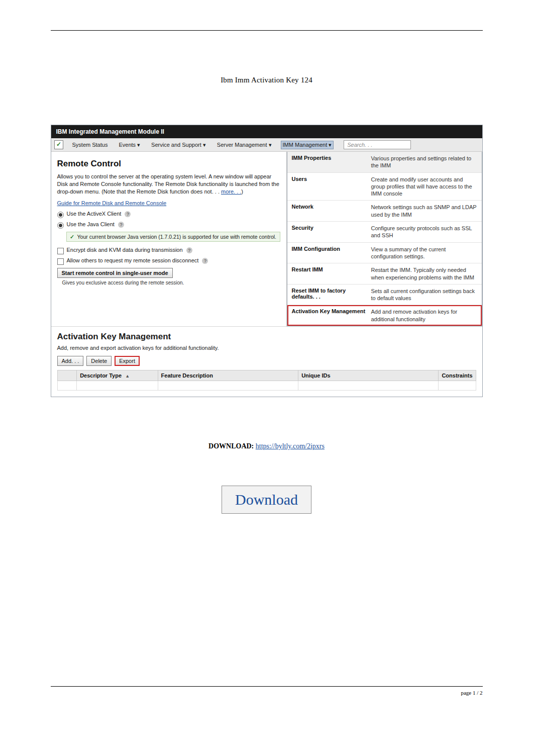Ibm Imm Activation Key 124
IBM Integrated Management Module II
✓
System Status
Events ▾
Service and Support ▾
Server Management ▾
IMM Management ▾
Search. . .
Remote Control
Allows you to control the server at the operating system level. A new window will appear Disk and Remote Console functionality. The Remote Disk functionality is launched from the drop-down menu. (Note that the Remote Disk function does not. . . more. . .)
Guide for Remote Disk and Remote Console
Use the ActiveX Client ?
Use the Java Client ?
✓ Your current browser Java version (1.7.0.21) is supported for use with remote control.
Encrypt disk and KVM data during transmission ?
Allow others to request my remote session disconnect ?
Start remote control in single-user mode
Gives you exclusive access during the remote session.
IMM Properties
Various properties and settings related to the IMM
Users
Create and modify user accounts and group profiles that will have access to the IMM console
Network
Network settings such as SNMP and LDAP used by the IMM
Security
Configure security protocols such as SSL and SSH
IMM Configuration
View a summary of the current configuration settings.
Restart IMM
Restart the IMM. Typically only needed when experiencing problems with the IMM
Reset IMM to factory defaults. . .
Sets all current configuration settings back to default values
Activation Key Management
Add and remove activation keys for additional functionality
Activation Key Management
Add, remove and export activation keys for additional functionality.
Add. . . Delete Export
| | Descriptor Type ▲ | Feature Description | Unique IDs | Constraints |
| --- | --- | --- | --- | --- |
DOWNLOAD: https://byltly.com/2ipxrs
Download
page 1 / 2